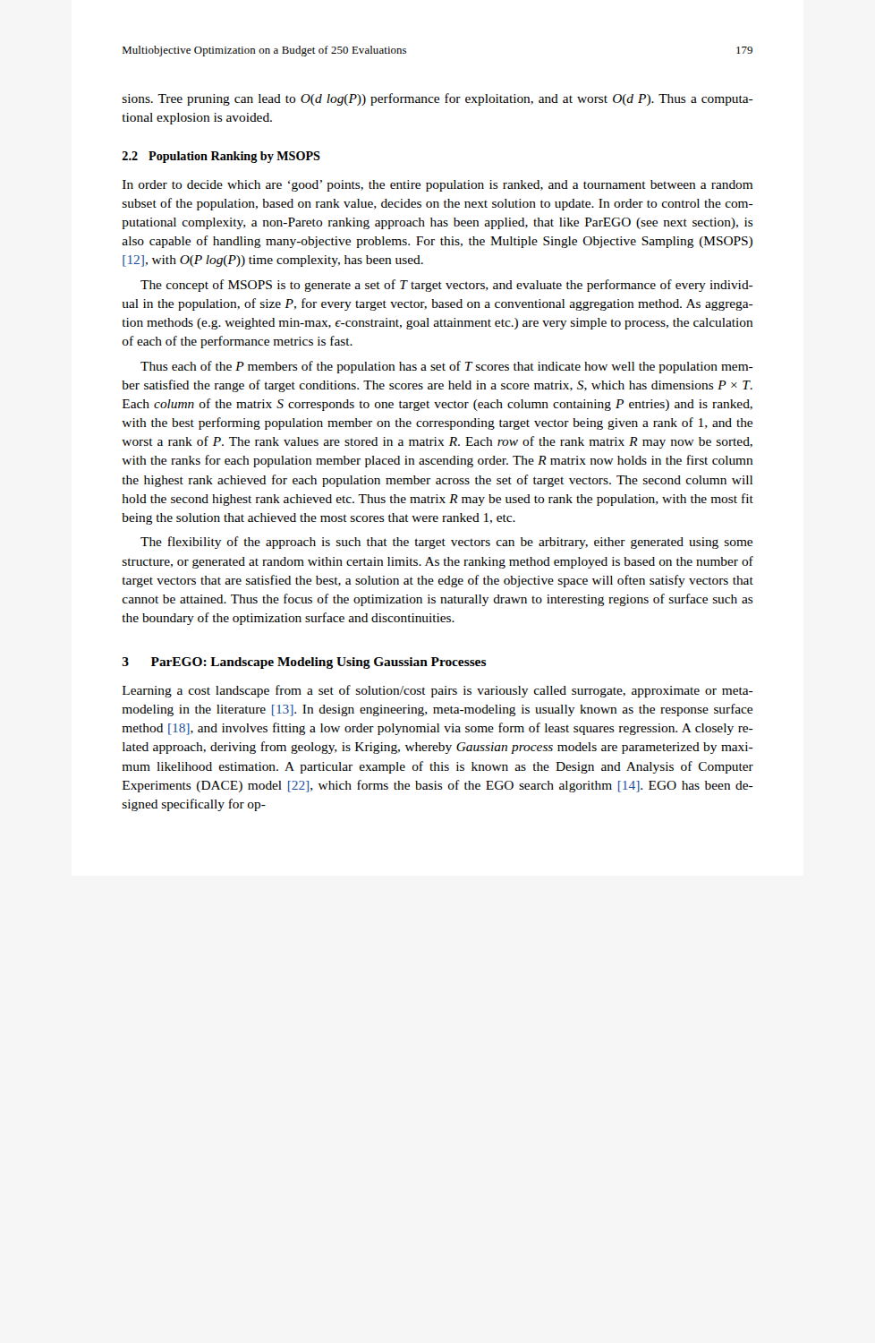Multiobjective Optimization on a Budget of 250 Evaluations 179
sions. Tree pruning can lead to O(d log(P)) performance for exploitation, and at worst O(d P). Thus a computational explosion is avoided.
2.2 Population Ranking by MSOPS
In order to decide which are ‘good’ points, the entire population is ranked, and a tournament between a random subset of the population, based on rank value, decides on the next solution to update. In order to control the computational complexity, a non-Pareto ranking approach has been applied, that like ParEGO (see next section), is also capable of handling many-objective problems. For this, the Multiple Single Objective Sampling (MSOPS) [12], with O(P log(P)) time complexity, has been used.
The concept of MSOPS is to generate a set of T target vectors, and evaluate the performance of every individual in the population, of size P, for every target vector, based on a conventional aggregation method. As aggregation methods (e.g. weighted min-max, ϵ-constraint, goal attainment etc.) are very simple to process, the calculation of each of the performance metrics is fast.
Thus each of the P members of the population has a set of T scores that indicate how well the population member satisfied the range of target conditions. The scores are held in a score matrix, S, which has dimensions P × T. Each column of the matrix S corresponds to one target vector (each column containing P entries) and is ranked, with the best performing population member on the corresponding target vector being given a rank of 1, and the worst a rank of P. The rank values are stored in a matrix R. Each row of the rank matrix R may now be sorted, with the ranks for each population member placed in ascending order. The R matrix now holds in the first column the highest rank achieved for each population member across the set of target vectors. The second column will hold the second highest rank achieved etc. Thus the matrix R may be used to rank the population, with the most fit being the solution that achieved the most scores that were ranked 1, etc.
The flexibility of the approach is such that the target vectors can be arbitrary, either generated using some structure, or generated at random within certain limits. As the ranking method employed is based on the number of target vectors that are satisfied the best, a solution at the edge of the objective space will often satisfy vectors that cannot be attained. Thus the focus of the optimization is naturally drawn to interesting regions of surface such as the boundary of the optimization surface and discontinuities.
3 ParEGO: Landscape Modeling Using Gaussian Processes
Learning a cost landscape from a set of solution/cost pairs is variously called surrogate, approximate or meta- modeling in the literature [13]. In design engineering, meta-modeling is usually known as the response surface method [18], and involves fitting a low order polynomial via some form of least squares regression. A closely related approach, deriving from geology, is Kriging, whereby Gaussian process models are parameterized by maximum likelihood estimation. A particular example of this is known as the Design and Analysis of Computer Experiments (DACE) model [22], which forms the basis of the EGO search algorithm [14]. EGO has been designed specifically for op-